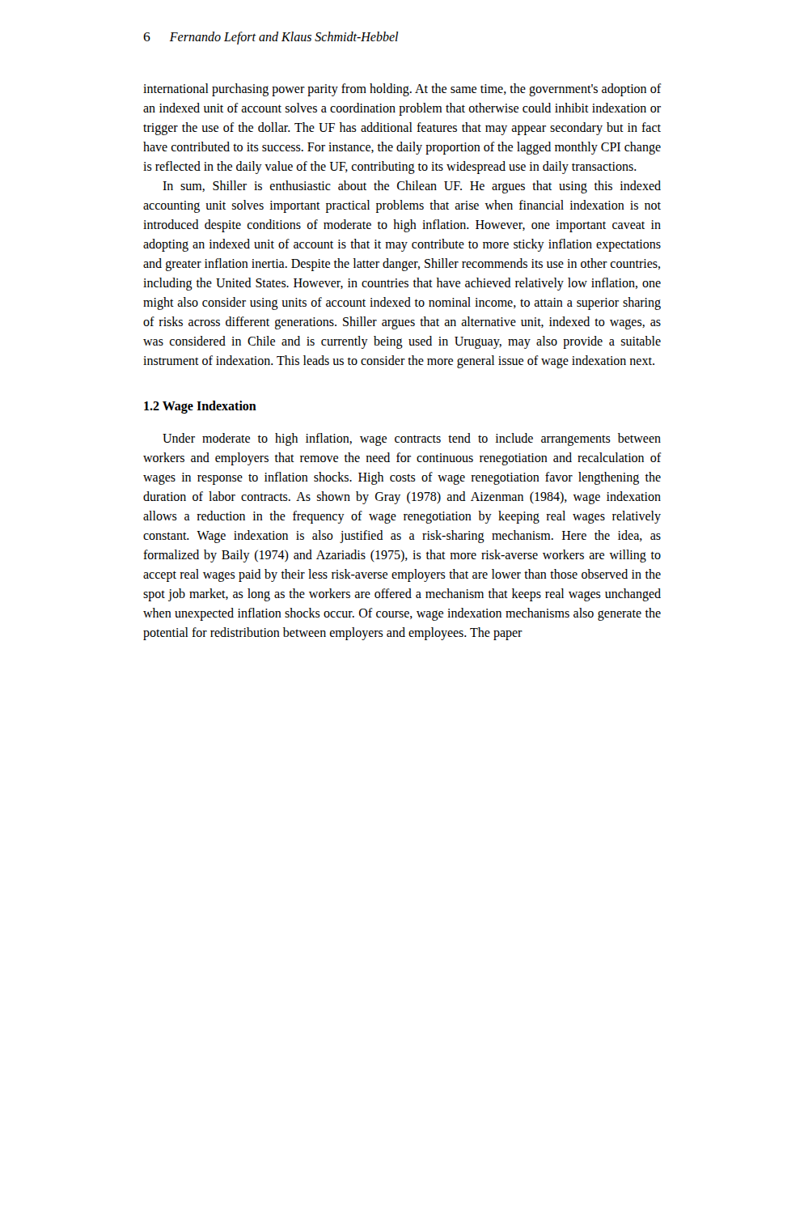6 Fernando Lefort and Klaus Schmidt-Hebbel
international purchasing power parity from holding. At the same time, the government's adoption of an indexed unit of account solves a coordination problem that otherwise could inhibit indexation or trigger the use of the dollar. The UF has additional features that may appear secondary but in fact have contributed to its success. For instance, the daily proportion of the lagged monthly CPI change is reflected in the daily value of the UF, contributing to its widespread use in daily transactions.
In sum, Shiller is enthusiastic about the Chilean UF. He argues that using this indexed accounting unit solves important practical problems that arise when financial indexation is not introduced despite conditions of moderate to high inflation. However, one important caveat in adopting an indexed unit of account is that it may contribute to more sticky inflation expectations and greater inflation inertia. Despite the latter danger, Shiller recommends its use in other countries, including the United States. However, in countries that have achieved relatively low inflation, one might also consider using units of account indexed to nominal income, to attain a superior sharing of risks across different generations. Shiller argues that an alternative unit, indexed to wages, as was considered in Chile and is currently being used in Uruguay, may also provide a suitable instrument of indexation. This leads us to consider the more general issue of wage indexation next.
1.2 Wage Indexation
Under moderate to high inflation, wage contracts tend to include arrangements between workers and employers that remove the need for continuous renegotiation and recalculation of wages in response to inflation shocks. High costs of wage renegotiation favor lengthening the duration of labor contracts. As shown by Gray (1978) and Aizenman (1984), wage indexation allows a reduction in the frequency of wage renegotiation by keeping real wages relatively constant. Wage indexation is also justified as a risk-sharing mechanism. Here the idea, as formalized by Baily (1974) and Azariadis (1975), is that more risk-averse workers are willing to accept real wages paid by their less risk-averse employers that are lower than those observed in the spot job market, as long as the workers are offered a mechanism that keeps real wages unchanged when unexpected inflation shocks occur. Of course, wage indexation mechanisms also generate the potential for redistribution between employers and employees. The paper